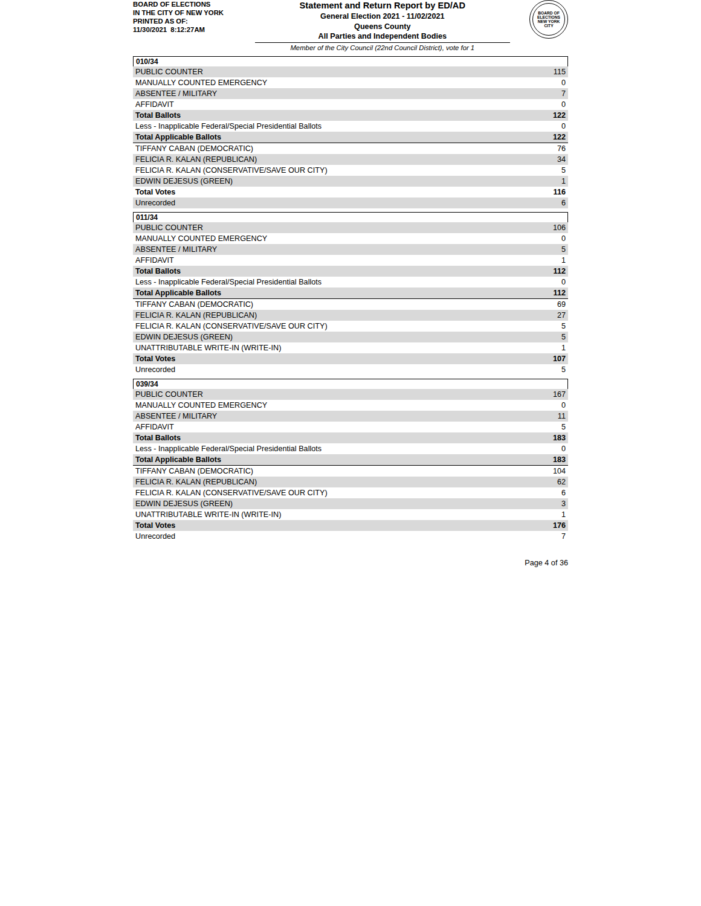BOARD OF ELECTIONS
IN THE CITY OF NEW YORK
PRINTED AS OF:
11/30/2021 8:12:27AM
Statement and Return Report by ED/AD
General Election 2021 - 11/02/2021
Queens County
All Parties and Independent Bodies
Member of the City Council (22nd Council District), vote for 1
BOARD OF ELECTIONS NEW YORK CITY
010/34
| PUBLIC COUNTER | 115 |
| MANUALLY COUNTED EMERGENCY | 0 |
| ABSENTEE / MILITARY | 7 |
| AFFIDAVIT | 0 |
| Total Ballots | 122 |
| Less - Inapplicable Federal/Special Presidential Ballots | 0 |
| Total Applicable Ballots | 122 |
| TIFFANY CABAN (DEMOCRATIC) | 76 |
| FELICIA R. KALAN (REPUBLICAN) | 34 |
| FELICIA R. KALAN (CONSERVATIVE/SAVE OUR CITY) | 5 |
| EDWIN DEJESUS (GREEN) | 1 |
| Total Votes | 116 |
| Unrecorded | 6 |
011/34
| PUBLIC COUNTER | 106 |
| MANUALLY COUNTED EMERGENCY | 0 |
| ABSENTEE / MILITARY | 5 |
| AFFIDAVIT | 1 |
| Total Ballots | 112 |
| Less - Inapplicable Federal/Special Presidential Ballots | 0 |
| Total Applicable Ballots | 112 |
| TIFFANY CABAN (DEMOCRATIC) | 69 |
| FELICIA R. KALAN (REPUBLICAN) | 27 |
| FELICIA R. KALAN (CONSERVATIVE/SAVE OUR CITY) | 5 |
| EDWIN DEJESUS (GREEN) | 5 |
| UNATTRIBUTABLE WRITE-IN (WRITE-IN) | 1 |
| Total Votes | 107 |
| Unrecorded | 5 |
039/34
| PUBLIC COUNTER | 167 |
| MANUALLY COUNTED EMERGENCY | 0 |
| ABSENTEE / MILITARY | 11 |
| AFFIDAVIT | 5 |
| Total Ballots | 183 |
| Less - Inapplicable Federal/Special Presidential Ballots | 0 |
| Total Applicable Ballots | 183 |
| TIFFANY CABAN (DEMOCRATIC) | 104 |
| FELICIA R. KALAN (REPUBLICAN) | 62 |
| FELICIA R. KALAN (CONSERVATIVE/SAVE OUR CITY) | 6 |
| EDWIN DEJESUS (GREEN) | 3 |
| UNATTRIBUTABLE WRITE-IN (WRITE-IN) | 1 |
| Total Votes | 176 |
| Unrecorded | 7 |
Page 4 of 36